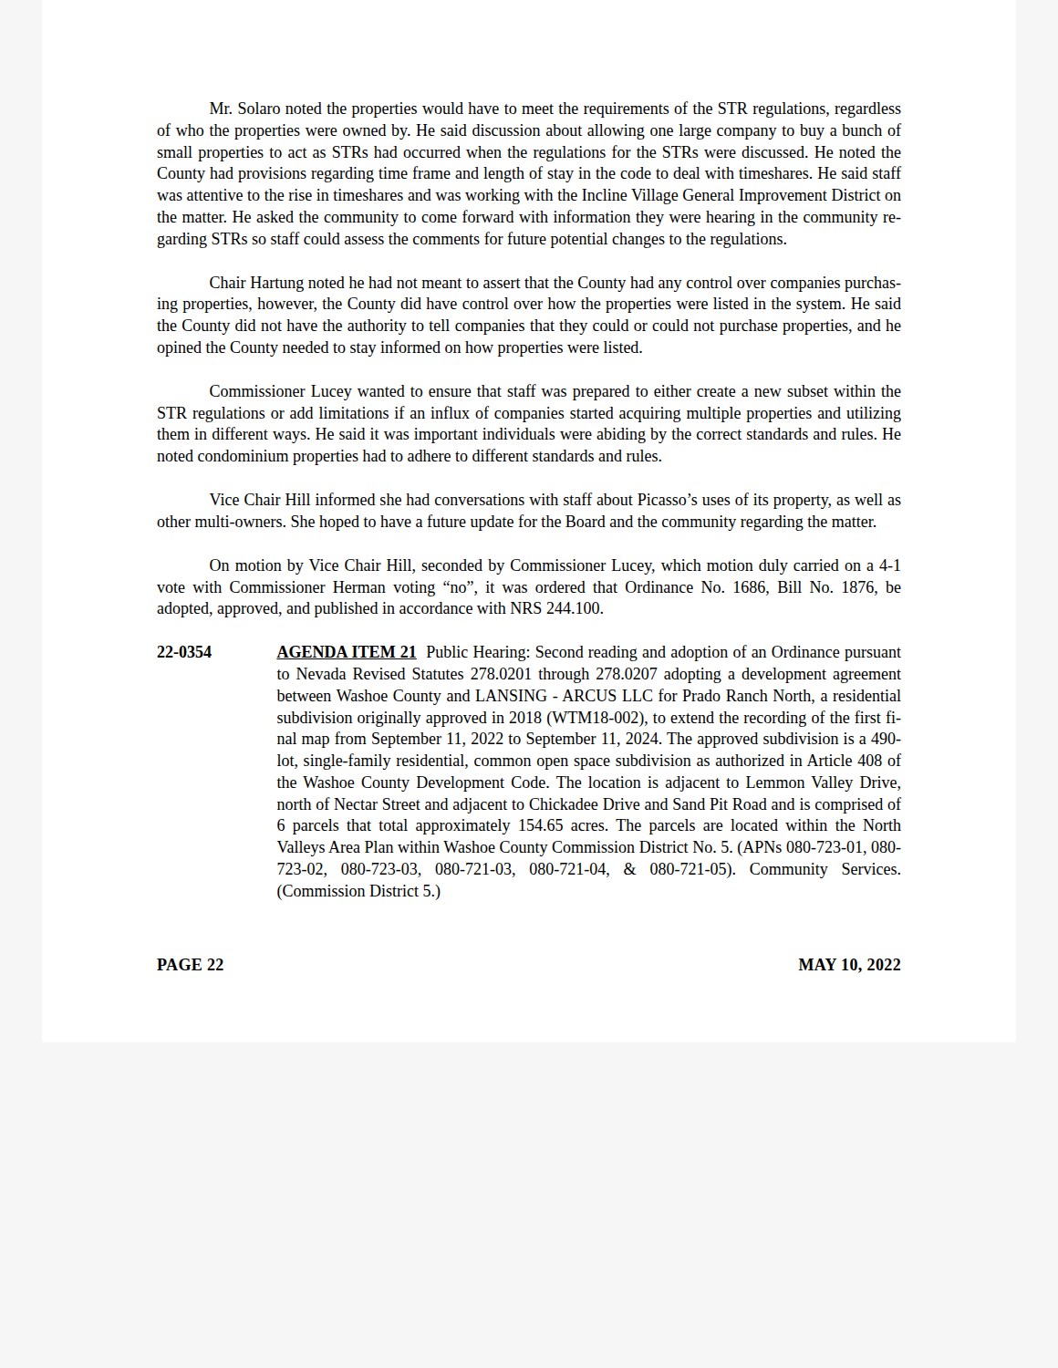Mr. Solaro noted the properties would have to meet the requirements of the STR regulations, regardless of who the properties were owned by. He said discussion about allowing one large company to buy a bunch of small properties to act as STRs had occurred when the regulations for the STRs were discussed. He noted the County had provisions regarding time frame and length of stay in the code to deal with timeshares. He said staff was attentive to the rise in timeshares and was working with the Incline Village General Improvement District on the matter. He asked the community to come forward with information they were hearing in the community regarding STRs so staff could assess the comments for future potential changes to the regulations.
Chair Hartung noted he had not meant to assert that the County had any control over companies purchasing properties, however, the County did have control over how the properties were listed in the system. He said the County did not have the authority to tell companies that they could or could not purchase properties, and he opined the County needed to stay informed on how properties were listed.
Commissioner Lucey wanted to ensure that staff was prepared to either create a new subset within the STR regulations or add limitations if an influx of companies started acquiring multiple properties and utilizing them in different ways. He said it was important individuals were abiding by the correct standards and rules. He noted condominium properties had to adhere to different standards and rules.
Vice Chair Hill informed she had conversations with staff about Picasso’s uses of its property, as well as other multi-owners. She hoped to have a future update for the Board and the community regarding the matter.
On motion by Vice Chair Hill, seconded by Commissioner Lucey, which motion duly carried on a 4-1 vote with Commissioner Herman voting “no”, it was ordered that Ordinance No. 1686, Bill No. 1876, be adopted, approved, and published in accordance with NRS 244.100.
22-0354
AGENDA ITEM 21 Public Hearing: Second reading and adoption of an Ordinance pursuant to Nevada Revised Statutes 278.0201 through 278.0207 adopting a development agreement between Washoe County and LANSING - ARCUS LLC for Prado Ranch North, a residential subdivision originally approved in 2018 (WTM18-002), to extend the recording of the first final map from September 11, 2022 to September 11, 2024. The approved subdivision is a 490-lot, single-family residential, common open space subdivision as authorized in Article 408 of the Washoe County Development Code. The location is adjacent to Lemmon Valley Drive, north of Nectar Street and adjacent to Chickadee Drive and Sand Pit Road and is comprised of 6 parcels that total approximately 154.65 acres. The parcels are located within the North Valleys Area Plan within Washoe County Commission District No. 5. (APNs 080-723-01, 080-723-02, 080-723-03, 080-721-03, 080-721-04, & 080-721-05). Community Services. (Commission District 5.)
PAGE 22 MAY 10, 2022